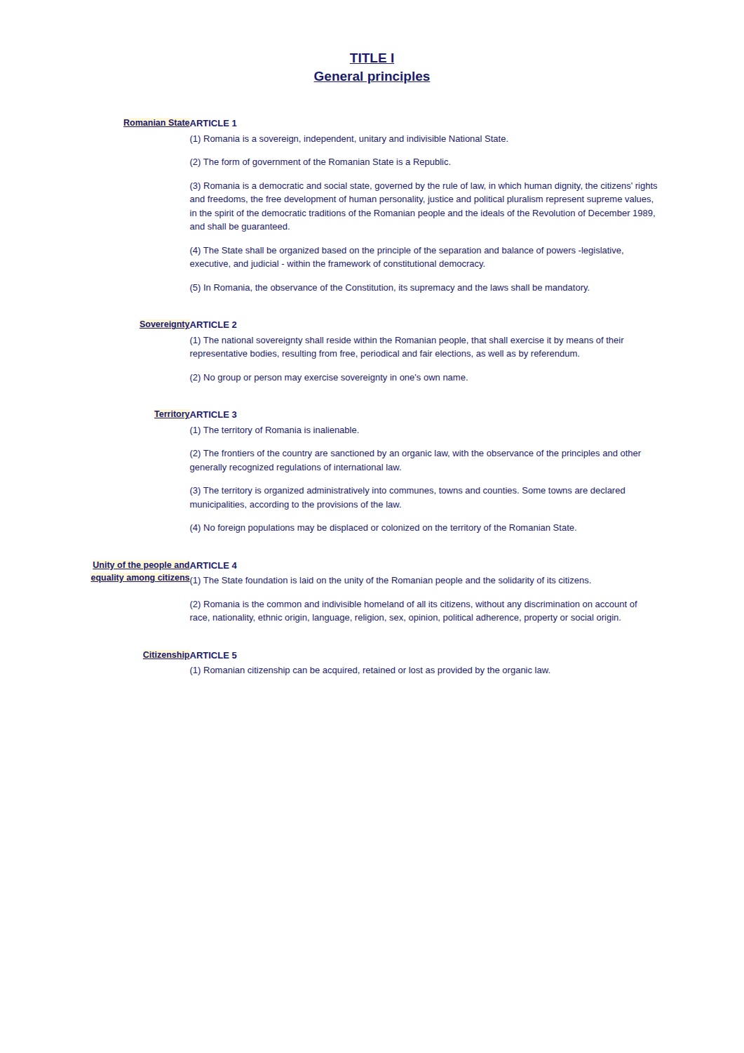TITLE I General principles
| Romanian State | ARTICLE 1 (1) Romania is a sovereign, independent, unitary and indivisible National State. (2) The form of government of the Romanian State is a Republic. (3) Romania is a democratic and social state, governed by the rule of law, in which human dignity, the citizens' rights and freedoms, the free development of human personality, justice and political pluralism represent supreme values, in the spirit of the democratic traditions of the Romanian people and the ideals of the Revolution of December 1989, and shall be guaranteed. (4) The State shall be organized based on the principle of the separation and balance of powers -legislative, executive, and judicial - within the framework of constitutional democracy. (5) In Romania, the observance of the Constitution, its supremacy and the laws shall be mandatory. |
| Sovereignty | ARTICLE 2 (1) The national sovereignty shall reside within the Romanian people, that shall exercise it by means of their representative bodies, resulting from free, periodical and fair elections, as well as by referendum. (2) No group or person may exercise sovereignty in one's own name. |
| Territory | ARTICLE 3 (1) The territory of Romania is inalienable. (2) The frontiers of the country are sanctioned by an organic law, with the observance of the principles and other generally recognized regulations of international law. (3) The territory is organized administratively into communes, towns and counties. Some towns are declared municipalities, according to the provisions of the law. (4) No foreign populations may be displaced or colonized on the territory of the Romanian State. |
| Unity of the people and equality among citizens | ARTICLE 4 (1) The State foundation is laid on the unity of the Romanian people and the solidarity of its citizens. (2) Romania is the common and indivisible homeland of all its citizens, without any discrimination on account of race, nationality, ethnic origin, language, religion, sex, opinion, political adherence, property or social origin. |
| Citizenship | ARTICLE 5 (1) Romanian citizenship can be acquired, retained or lost as provided by the organic law. |